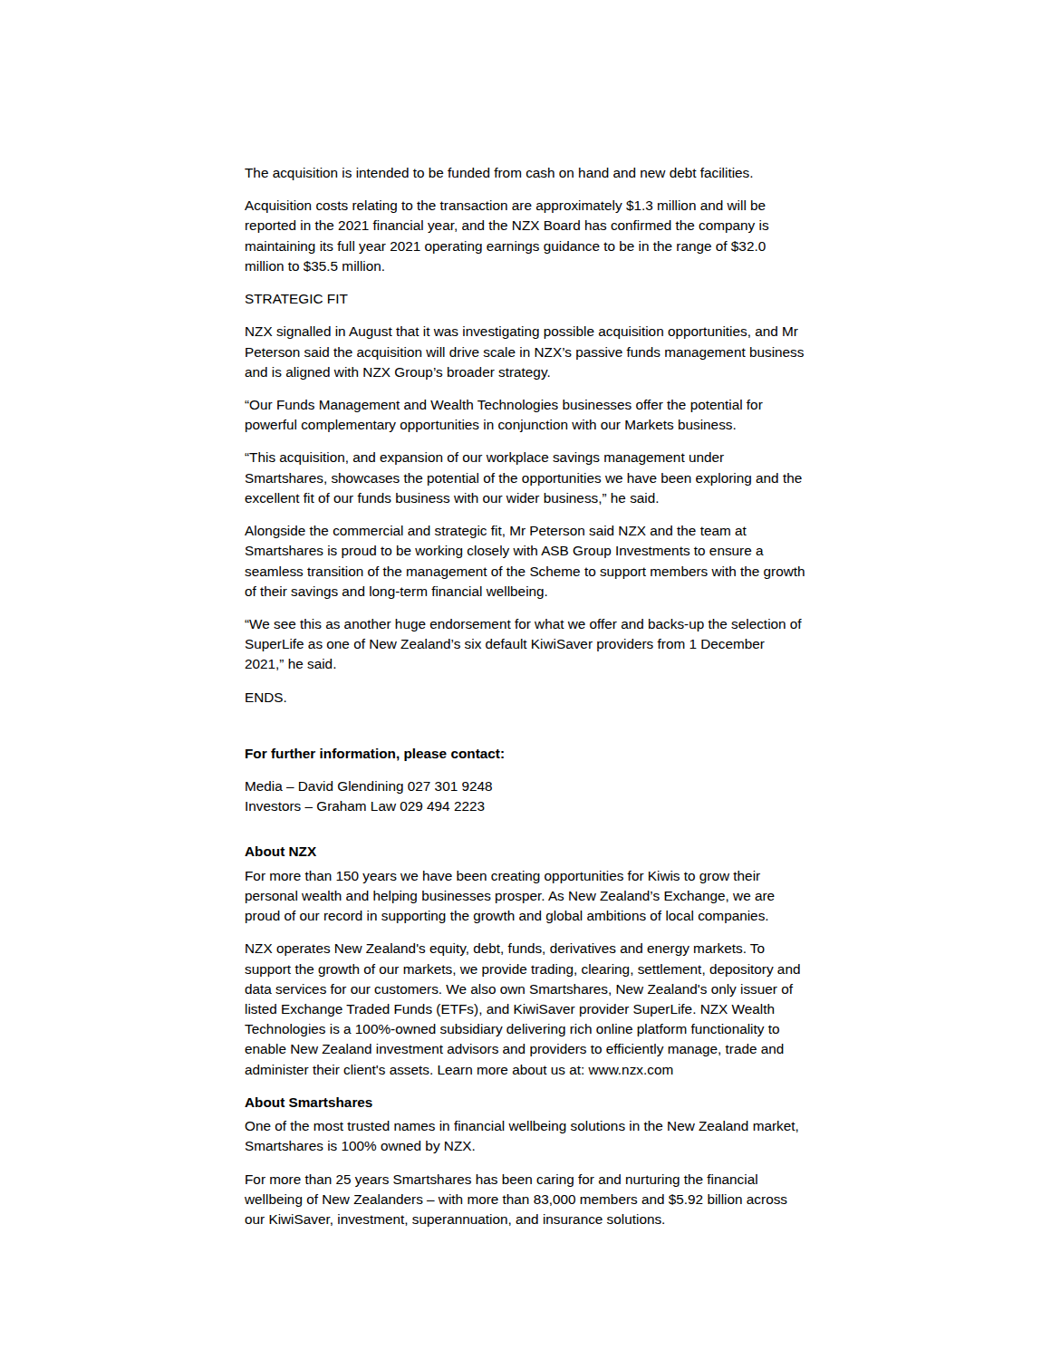The acquisition is intended to be funded from cash on hand and new debt facilities.
Acquisition costs relating to the transaction are approximately $1.3 million and will be reported in the 2021 financial year, and the NZX Board has confirmed the company is maintaining its full year 2021 operating earnings guidance to be in the range of $32.0 million to $35.5 million.
STRATEGIC FIT
NZX signalled in August that it was investigating possible acquisition opportunities, and Mr Peterson said the acquisition will drive scale in NZX’s passive funds management business and is aligned with NZX Group’s broader strategy.
“Our Funds Management and Wealth Technologies businesses offer the potential for powerful complementary opportunities in conjunction with our Markets business.
“This acquisition, and expansion of our workplace savings management under Smartshares, showcases the potential of the opportunities we have been exploring and the excellent fit of our funds business with our wider business,” he said.
Alongside the commercial and strategic fit, Mr Peterson said NZX and the team at Smartshares is proud to be working closely with ASB Group Investments to ensure a seamless transition of the management of the Scheme to support members with the growth of their savings and long-term financial wellbeing.
“We see this as another huge endorsement for what we offer and backs-up the selection of SuperLife as one of New Zealand’s six default KiwiSaver providers from 1 December 2021,” he said.
ENDS.
For further information, please contact:
Media – David Glendining 027 301 9248
Investors – Graham Law 029 494 2223
About NZX
For more than 150 years we have been creating opportunities for Kiwis to grow their personal wealth and helping businesses prosper. As New Zealand’s Exchange, we are proud of our record in supporting the growth and global ambitions of local companies.
NZX operates New Zealand's equity, debt, funds, derivatives and energy markets. To support the growth of our markets, we provide trading, clearing, settlement, depository and data services for our customers. We also own Smartshares, New Zealand's only issuer of listed Exchange Traded Funds (ETFs), and KiwiSaver provider SuperLife. NZX Wealth Technologies is a 100%-owned subsidiary delivering rich online platform functionality to enable New Zealand investment advisors and providers to efficiently manage, trade and administer their client's assets. Learn more about us at: www.nzx.com
About Smartshares
One of the most trusted names in financial wellbeing solutions in the New Zealand market, Smartshares is 100% owned by NZX.
For more than 25 years Smartshares has been caring for and nurturing the financial wellbeing of New Zealanders – with more than 83,000 members and $5.92 billion across our KiwiSaver, investment, superannuation, and insurance solutions.